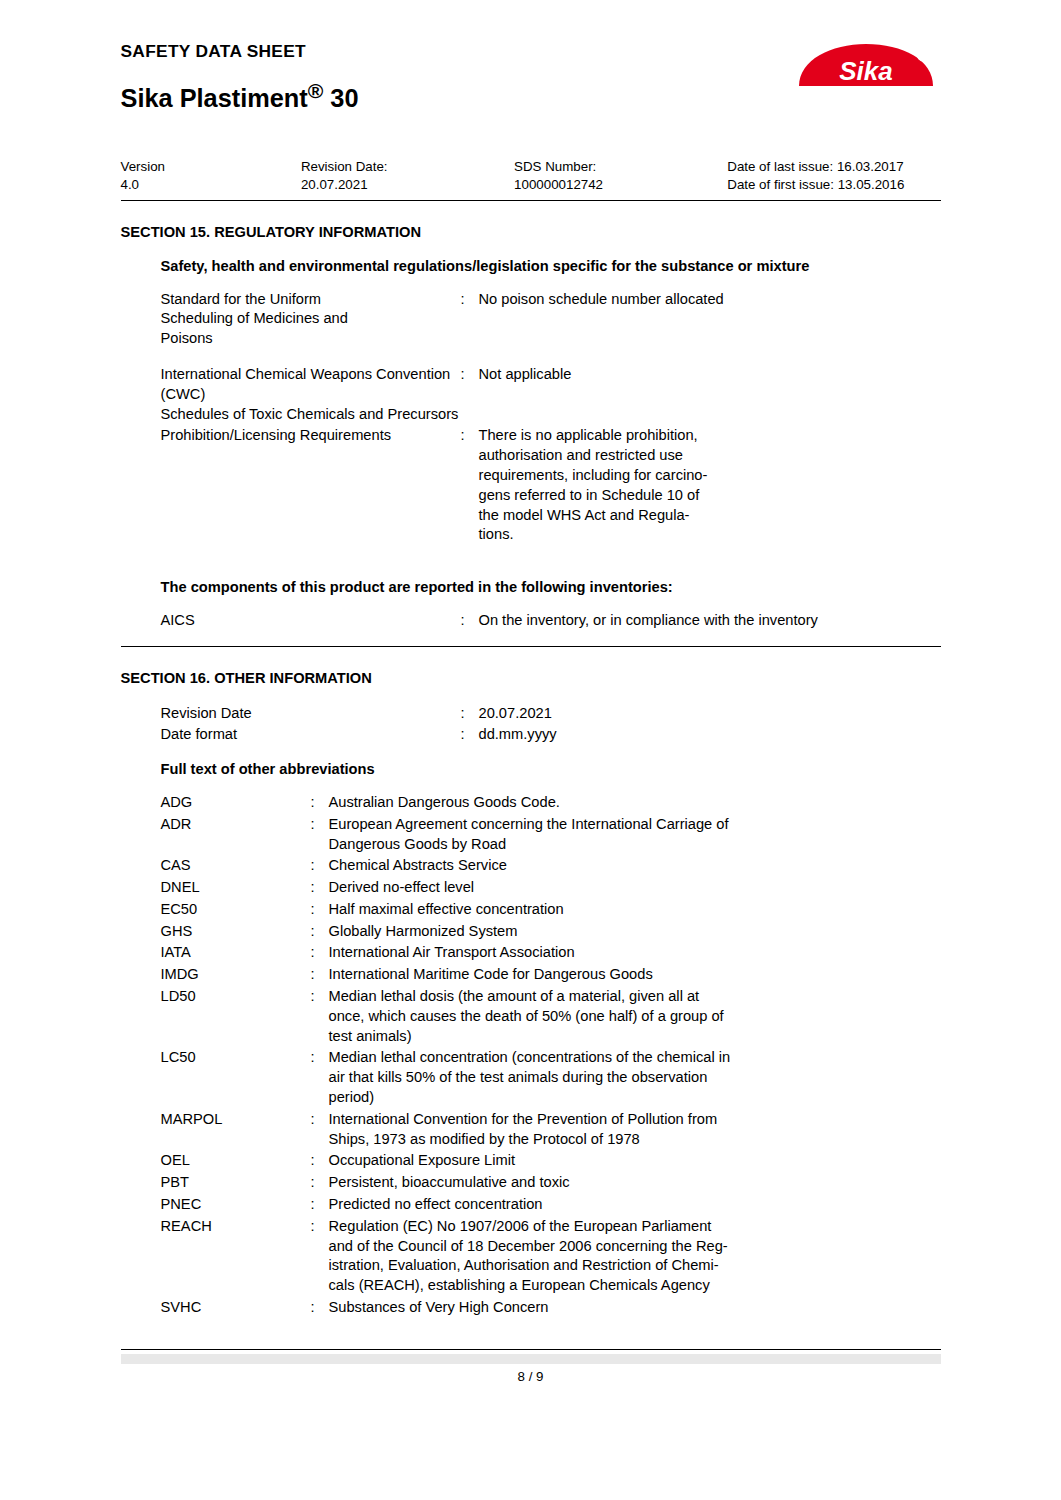SAFETY DATA SHEET
Sika Plastiment® 30
Sika R
| Version 4.0 | Revision Date: 20.07.2021 | SDS Number: 100000012742 | Date of last issue: 16.03.2017 Date of first issue: 13.05.2016 |
SECTION 15. REGULATORY INFORMATION
Safety, health and environmental regulations/legislation specific for the substance or mixture
| Standard for the Uniform Scheduling of Medicines and Poisons | : | No poison schedule number allocated |
| International Chemical Weapons Convention (CWC) Schedules of Toxic Chemicals and Precursors | : | Not applicable |
| Prohibition/Licensing Requirements | : | There is no applicable prohibition, authorisation and restricted use requirements, including for carcino- gens referred to in Schedule 10 of the model WHS Act and Regula- tions. |
The components of this product are reported in the following inventories:
| AICS | : | On the inventory, or in compliance with the inventory |
SECTION 16. OTHER INFORMATION
| Revision Date | : | 20.07.2021 |
| Date format | : | dd.mm.yyyy |
Full text of other abbreviations
| ADG | : | Australian Dangerous Goods Code. |
| ADR | : | European Agreement concerning the International Carriage of Dangerous Goods by Road |
| CAS | : | Chemical Abstracts Service |
| DNEL | : | Derived no-effect level |
| EC50 | : | Half maximal effective concentration |
| GHS | : | Globally Harmonized System |
| IATA | : | International Air Transport Association |
| IMDG | : | International Maritime Code for Dangerous Goods |
| LD50 | : | Median lethal dosis (the amount of a material, given all at once, which causes the death of 50% (one half) of a group of test animals) |
| LC50 | : | Median lethal concentration (concentrations of the chemical in air that kills 50% of the test animals during the observation period) |
| MARPOL | : | International Convention for the Prevention of Pollution from Ships, 1973 as modified by the Protocol of 1978 |
| OEL | : | Occupational Exposure Limit |
| PBT | : | Persistent, bioaccumulative and toxic |
| PNEC | : | Predicted no effect concentration |
| REACH | : | Regulation (EC) No 1907/2006 of the European Parliament and of the Council of 18 December 2006 concerning the Reg- istration, Evaluation, Authorisation and Restriction of Chemi- cals (REACH), establishing a European Chemicals Agency |
| SVHC | : | Substances of Very High Concern |
8 / 9